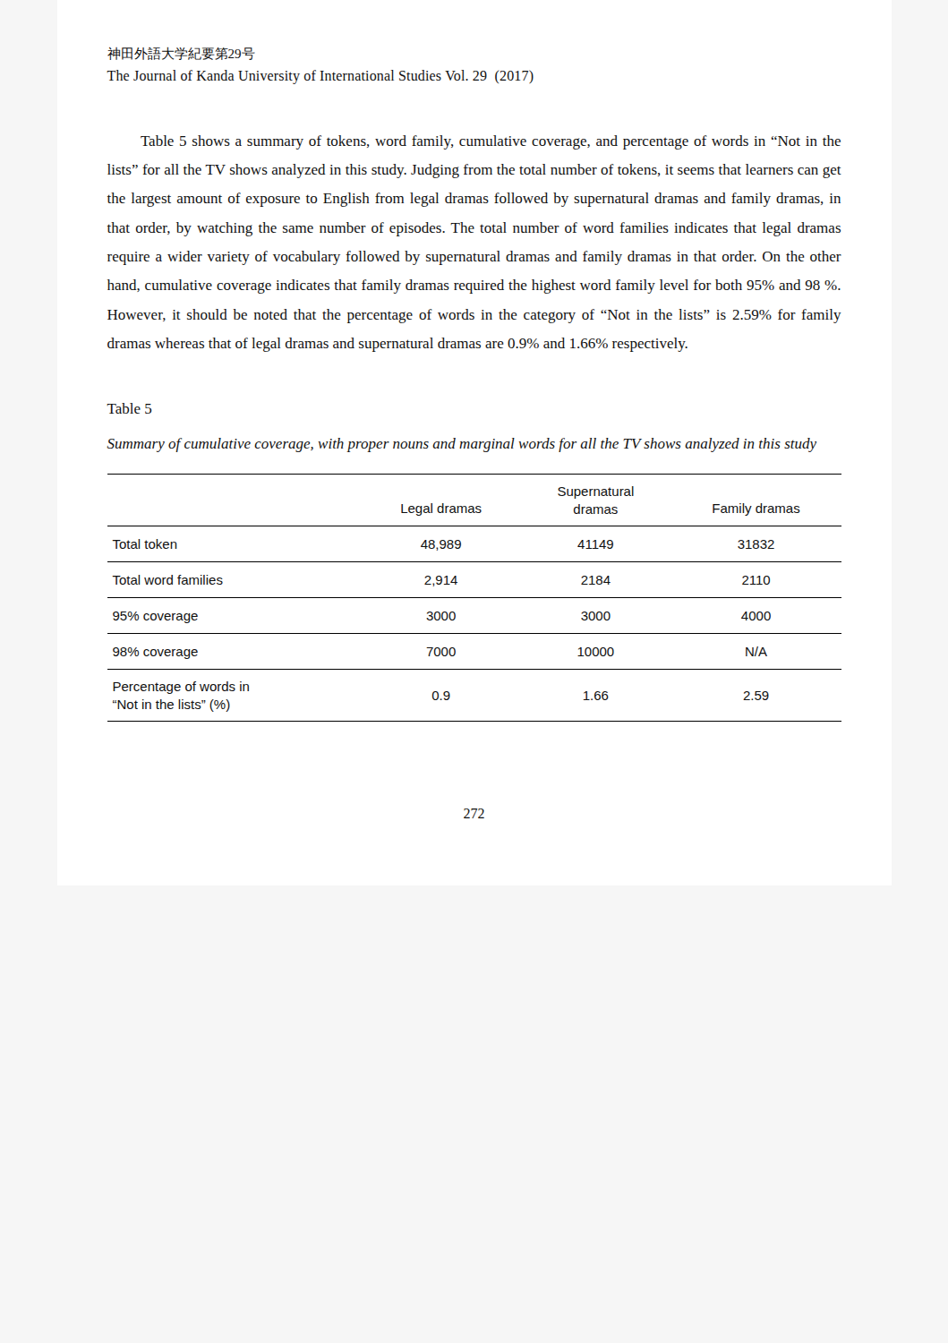神田外語大学紀要第29号
The Journal of Kanda University of International Studies Vol. 29 (2017)
Table 5 shows a summary of tokens, word family, cumulative coverage, and percentage of words in “Not in the lists” for all the TV shows analyzed in this study. Judging from the total number of tokens, it seems that learners can get the largest amount of exposure to English from legal dramas followed by supernatural dramas and family dramas, in that order, by watching the same number of episodes. The total number of word families indicates that legal dramas require a wider variety of vocabulary followed by supernatural dramas and family dramas in that order. On the other hand, cumulative coverage indicates that family dramas required the highest word family level for both 95% and 98 %. However, it should be noted that the percentage of words in the category of “Not in the lists” is 2.59% for family dramas whereas that of legal dramas and supernatural dramas are 0.9% and 1.66% respectively.
Table 5
Summary of cumulative coverage, with proper nouns and marginal words for all the TV shows analyzed in this study
Summary of cumulative coverage, with proper nouns and marginal words for all the TV shows analyzed in this study
| | Legal dramas | Supernatural dramas | Family dramas |
| --- | --- | --- | --- |
| Total token | 48,989 | 41149 | 31832 |
| Total word families | 2,914 | 2184 | 2110 |
| 95% coverage | 3000 | 3000 | 4000 |
| 98% coverage | 7000 | 10000 | N/A |
| Percentage of words in “Not in the lists” (%) | 0.9 | 1.66 | 2.59 |
272